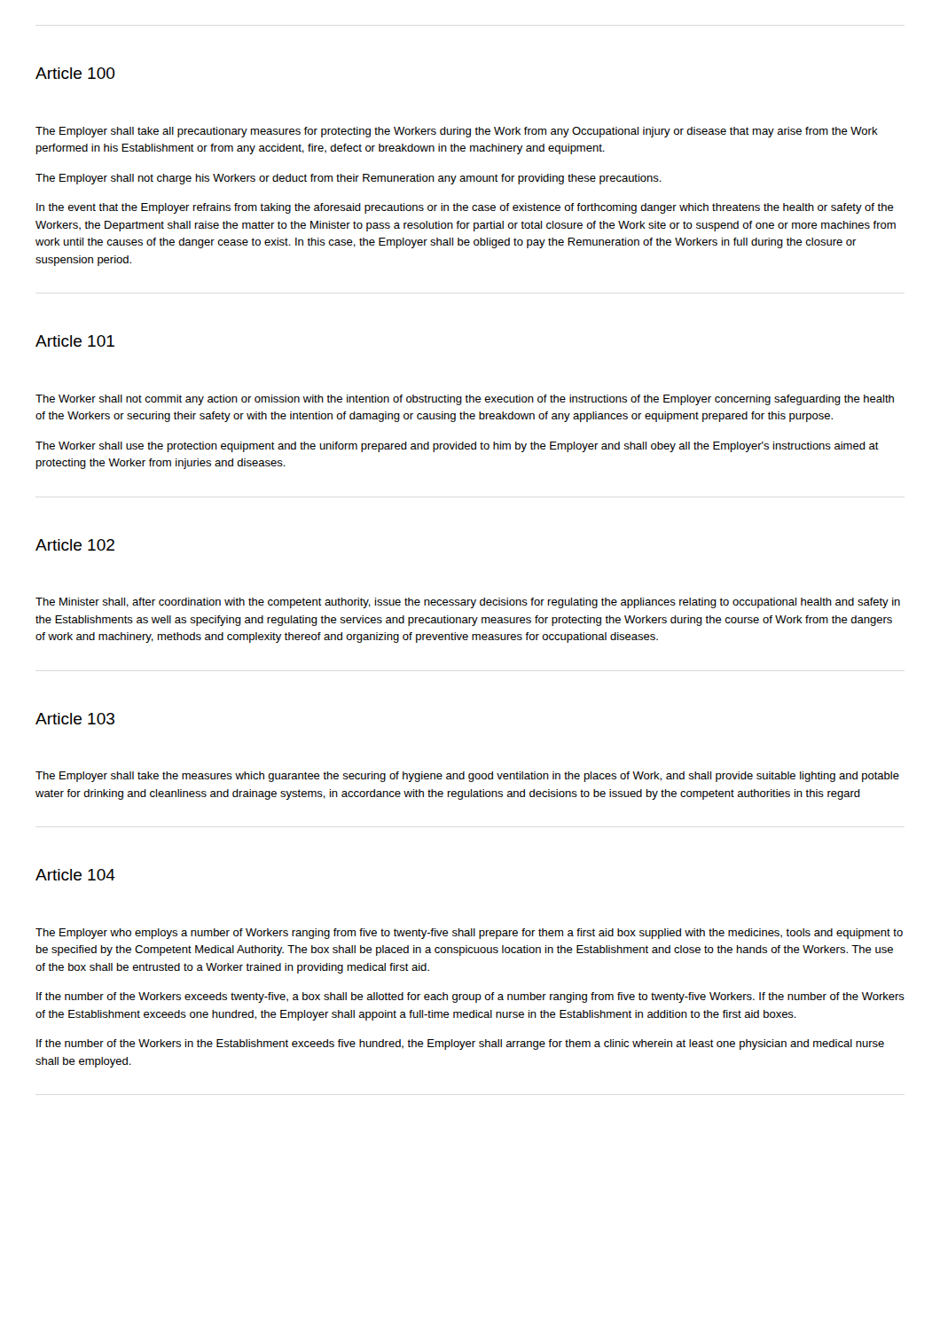Article 100
The Employer shall take all precautionary measures for protecting the Workers during the Work from any Occupational injury or disease that may arise from the Work performed in his Establishment or from any accident, fire, defect or breakdown in the machinery and equipment.
The Employer shall not charge his Workers or deduct from their Remuneration any amount for providing these precautions.
In the event that the Employer refrains from taking the aforesaid precautions or in the case of existence of forthcoming danger which threatens the health or safety of the Workers, the Department shall raise the matter to the Minister to pass a resolution for partial or total closure of the Work site or to suspend of one or more machines from work until the causes of the danger cease to exist. In this case, the Employer shall be obliged to pay the Remuneration of the Workers in full during the closure or suspension period.
Article 101
The Worker shall not commit any action or omission with the intention of obstructing the execution of the instructions of the Employer concerning safeguarding the health of the Workers or securing their safety or with the intention of damaging or causing the breakdown of any appliances or equipment prepared for this purpose.
The Worker shall use the protection equipment and the uniform prepared and provided to him by the Employer and shall obey all the Employer's instructions aimed at protecting the Worker from injuries and diseases.
Article 102
The Minister shall, after coordination with the competent authority, issue the necessary decisions for regulating the appliances relating to occupational health and safety in the Establishments as well as specifying and regulating the services and precautionary measures for protecting the Workers during the course of Work from the dangers of work and machinery, methods and complexity thereof and organizing of preventive measures for occupational diseases.
Article 103
The Employer shall take the measures which guarantee the securing of hygiene and good ventilation in the places of Work, and shall provide suitable lighting and potable water for drinking and cleanliness and drainage systems, in accordance with the regulations and decisions to be issued by the competent authorities in this regard
Article 104
The Employer who employs a number of Workers ranging from five to twenty-five shall prepare for them a first aid box supplied with the medicines, tools and equipment to be specified by the Competent Medical Authority. The box shall be placed in a conspicuous location in the Establishment and close to the hands of the Workers. The use of the box shall be entrusted to a Worker trained in providing medical first aid.
If the number of the Workers exceeds twenty-five, a box shall be allotted for each group of a number ranging from five to twenty-five Workers. If the number of the Workers of the Establishment exceeds one hundred, the Employer shall appoint a full-time medical nurse in the Establishment in addition to the first aid boxes.
If the number of the Workers in the Establishment exceeds five hundred, the Employer shall arrange for them a clinic wherein at least one physician and medical nurse shall be employed.